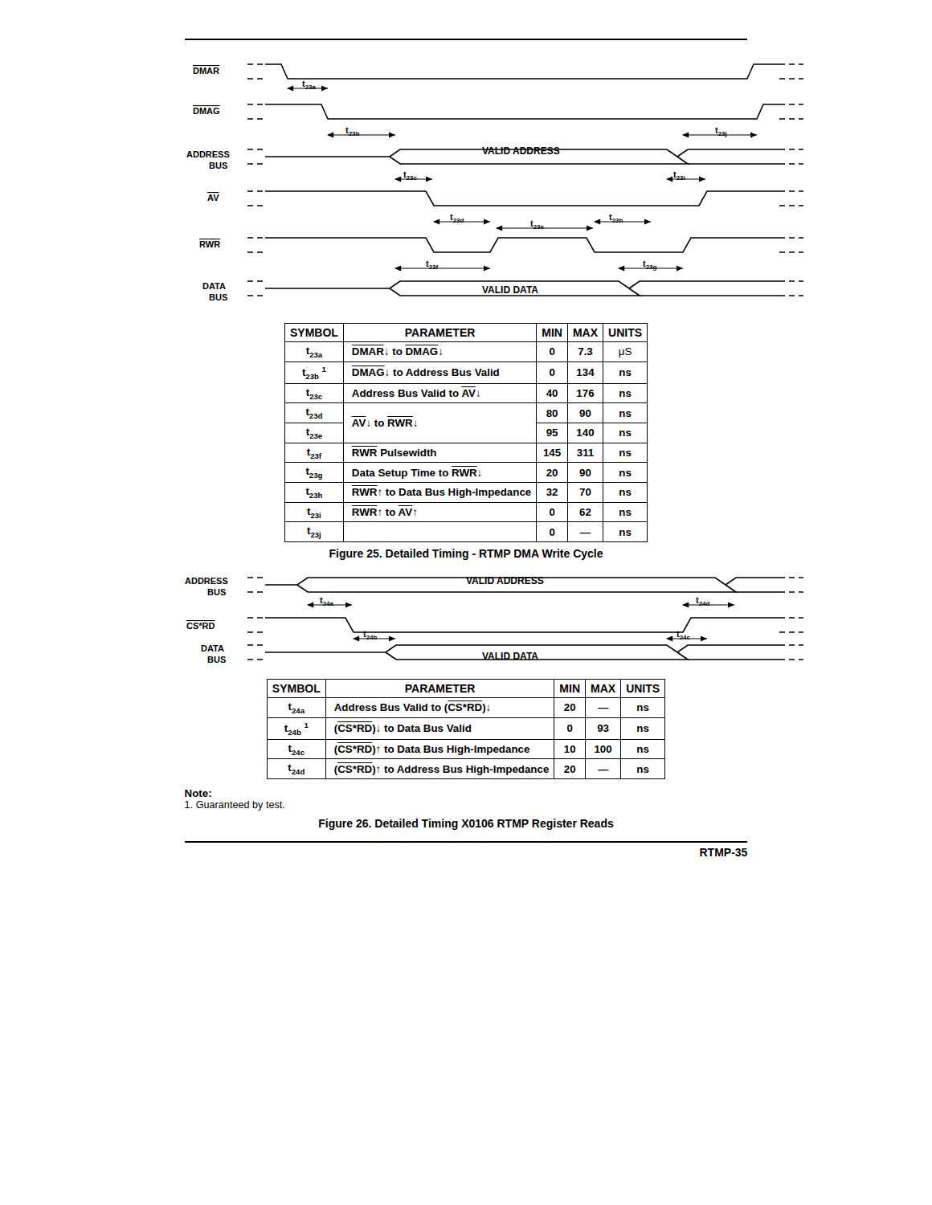DMAR DMAG ADDRESS BUS AV RWR DATA BUS VALID ADDRESS VALID DATA t23a t23b t23j t23c t23i t23d t23e t23h t23f t23g
| SYMBOL | PARAMETER | MIN | MAX | UNITS |
| --- | --- | --- | --- | --- |
| t 23a | DMAR ↓ to DMAG ↓ | 0 | 7.3 | μS |
| t 23b 1 | DMAG ↓ to Address Bus Valid | 0 | 134 | ns |
| t 23c | Address Bus Valid to AV ↓ | 40 | 176 | ns |
| t 23d | AV ↓ to RWR ↓ | 80 | 90 | ns |
| t 23e | 95 | 140 | ns |
| t 23f | RWR Pulsewidth | 145 | 311 | ns |
| t 23g | Data Setup Time to RWR ↓ | 20 | 90 | ns |
| t 23h | RWR ↑ to Data Bus High-Impedance | 32 | 70 | ns |
| t 23i | RWR ↑ to AV ↑ | 0 | 62 | ns |
| t 23j | | 0 | — | ns |
Figure 25. Detailed Timing - RTMP DMA Write Cycle
ADDRESS BUS CS*RD DATA BUS VALID ADDRESS VALID DATA t24a t24d t24b t24c
| SYMBOL | PARAMETER | MIN | MAX | UNITS |
| --- | --- | --- | --- | --- |
| t 24a | Address Bus Valid to ( CS*RD )↓ | 20 | — | ns |
| t 24b 1 | ( CS*RD )↓ to Data Bus Valid | 0 | 93 | ns |
| t 24c | ( CS*RD )↑ to Data Bus High-Impedance | 10 | 100 | ns |
| t 24d | ( CS*RD )↑ to Address Bus High-Impedance | 20 | — | ns |
Note:
1. Guaranteed by test.
Figure 26. Detailed Timing X0106 RTMP Register Reads
RTMP-35